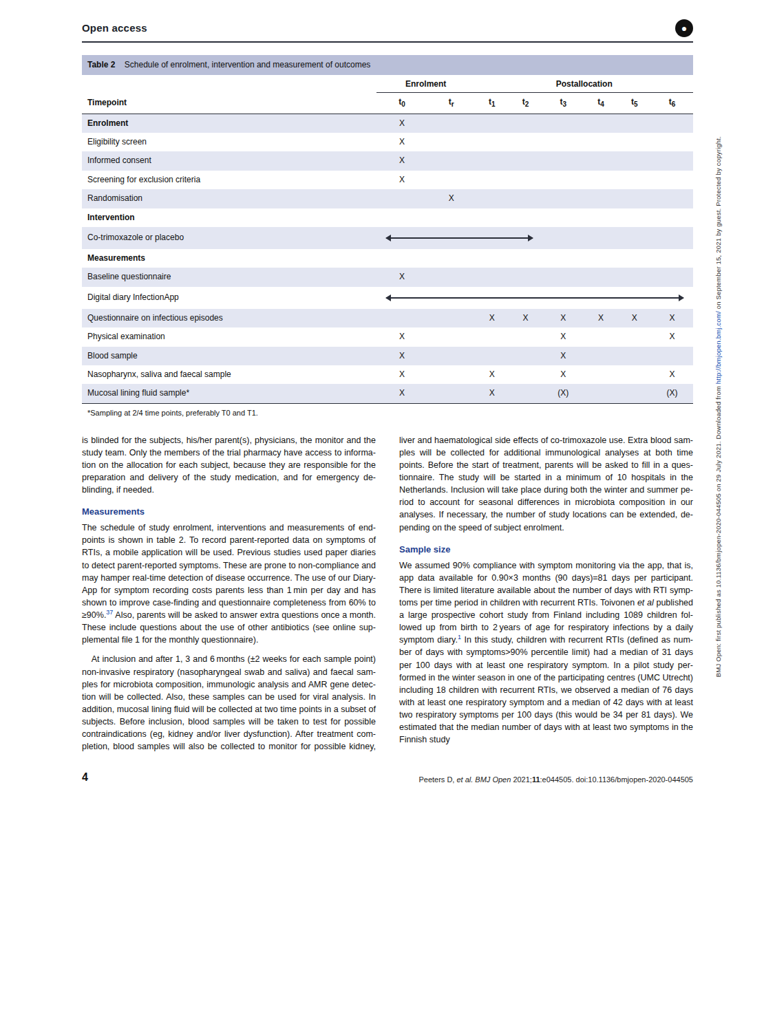BMJ Open: first published as 10.1136/bmjopen-2020-044505 on 29 July 2021. Downloaded from http://bmjopen.bmj.com/ on September 15, 2021 by guest. Protected by copyright.
Open access
●
Table 2 Schedule of enrolment, intervention and measurement of outcomes
| | Enrolment | Postallocation |
| --- | --- | --- |
| Timepoint | t 0 | t r | t 1 | t 2 | t 3 | t 4 | t 5 | t 6 |
| Enrolment | X | | | | | | | |
| Eligibility screen | X | | | | | | | |
| Informed consent | X | | | | | | | |
| Screening for exclusion criteria | X | | | | | | | |
| Randomisation | | X | | | | | | |
| Intervention | | | | | | | | |
| Co-trimoxazole or placebo | | | | | |
| Measurements | | | | | | | | |
| Baseline questionnaire | X | | | | | | | |
| Digital diary InfectionApp | |
| Questionnaire on infectious episodes | | | X | X | X | X | X | X |
| Physical examination | X | | | | X | | | X |
| Blood sample | X | | | | X | | | |
| Nasopharynx, saliva and faecal sample | X | | X | | X | | | X |
| Mucosal lining fluid sample* | X | | X | | (X) | | | (X) |
*Sampling at 2/4 time points, preferably T0 and T1.
is blinded for the subjects, his/her parent(s), physicians, the monitor and the study team. Only the members of the trial pharmacy have access to information on the allocation for each subject, because they are responsible for the preparation and delivery of the study medication, and for emergency de-blinding, if needed.
Measurements
The schedule of study enrolment, interventions and measurements of endpoints is shown in table 2. To record parent-reported data on symptoms of RTIs, a mobile application will be used. Previous studies used paper diaries to detect parent-reported symptoms. These are prone to non-compliance and may hamper real-time detection of disease occurrence. The use of our Diary-App for symptom recording costs parents less than 1 min per day and has shown to improve case-finding and questionnaire completeness from 60% to ≥90%.37 Also, parents will be asked to answer extra questions once a month. These include questions about the use of other antibiotics (see online supplemental file 1 for the monthly questionnaire).
At inclusion and after 1, 3 and 6 months (±2 weeks for each sample point) non-invasive respiratory (nasopharyngeal swab and saliva) and faecal samples for microbiota composition, immunologic analysis and AMR gene detection will be collected. Also, these samples can be used for viral analysis. In addition, mucosal lining fluid will be collected at two time points in a subset of subjects. Before inclusion, blood samples will be taken to test for possible contraindications (eg, kidney and/or liver dysfunction). After treatment completion, blood samples will also be collected to monitor for possible kidney, liver and haematological side effects of co-trimoxazole use. Extra blood samples will be collected for additional immunological analyses at both time points. Before the start of treatment, parents will be asked to fill in a questionnaire. The study will be started in a minimum of 10 hospitals in the Netherlands. Inclusion will take place during both the winter and summer period to account for seasonal differences in microbiota composition in our analyses. If necessary, the number of study locations can be extended, depending on the speed of subject enrolment.
Sample size
We assumed 90% compliance with symptom monitoring via the app, that is, app data available for 0.90×3 months (90 days)=81 days per participant. There is limited literature available about the number of days with RTI symptoms per time period in children with recurrent RTIs. Toivonen et al published a large prospective cohort study from Finland including 1089 children followed up from birth to 2 years of age for respiratory infections by a daily symptom diary.1 In this study, children with recurrent RTIs (defined as number of days with symptoms>90% percentile limit) had a median of 31 days per 100 days with at least one respiratory symptom. In a pilot study performed in the winter season in one of the participating centres (UMC Utrecht) including 18 children with recurrent RTIs, we observed a median of 76 days with at least one respiratory symptom and a median of 42 days with at least two respiratory symptoms per 100 days (this would be 34 per 81 days). We estimated that the median number of days with at least two symptoms in the Finnish study
4
Peeters D, et al. BMJ Open 2021;11:e044505. doi:10.1136/bmjopen-2020-044505